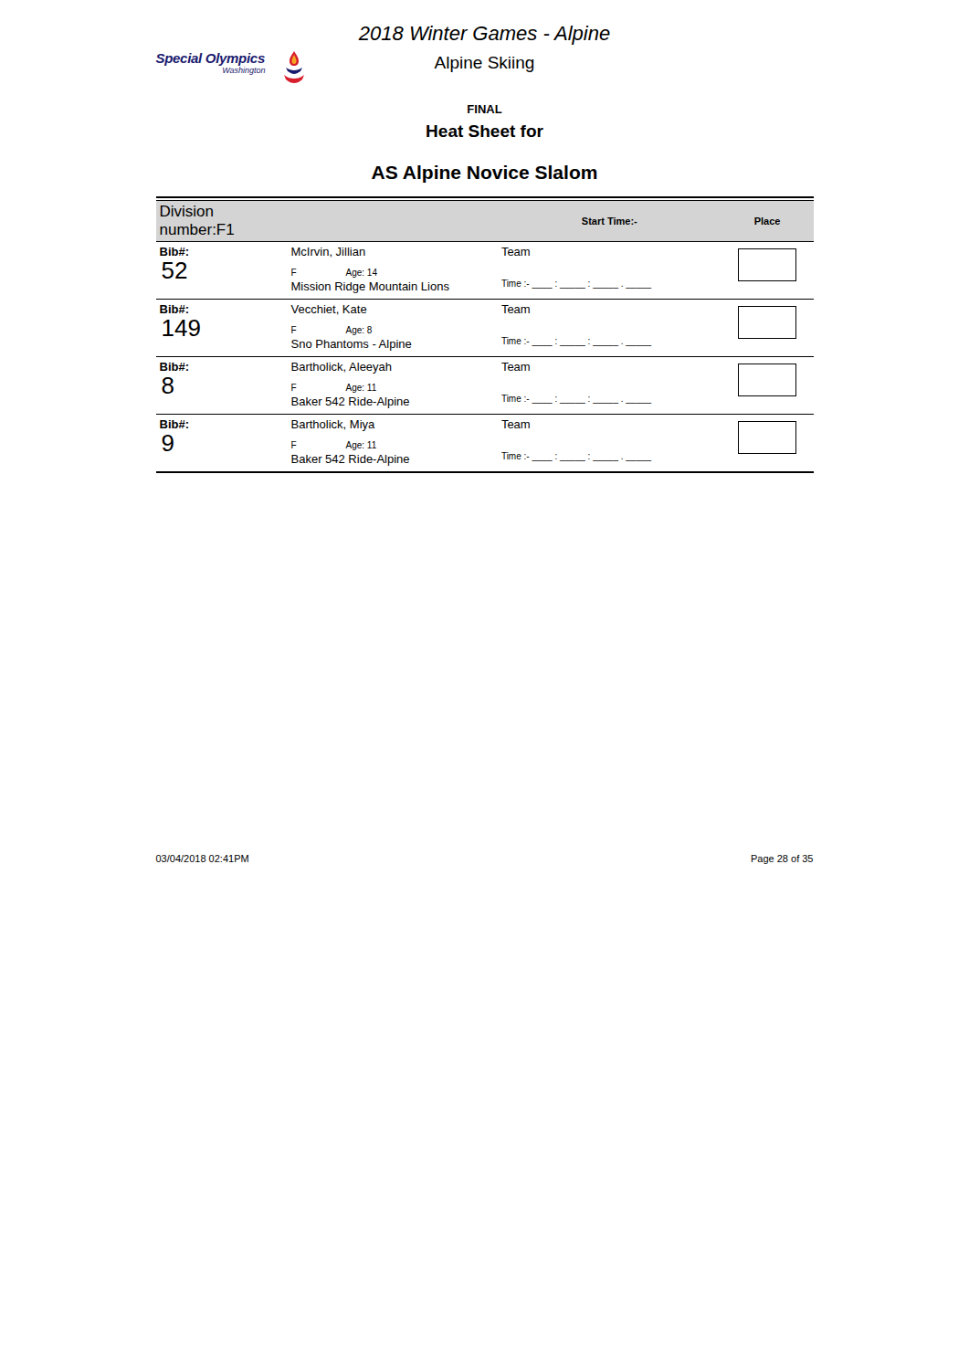2018 Winter Games - Alpine
Special Olympics
Washington
Alpine Skiing
FINAL
Heat Sheet for
AS Alpine Novice Slalom
| Division number:F1 | | Start Time:- | Place |
| Bib#: 52 | McIrvin, Jillian F Age: 14 Mission Ridge Mountain Lions | Team Time :- ____ : _____ : _____ . _____ | |
| Bib#: 149 | Vecchiet, Kate F Age: 8 Sno Phantoms - Alpine | Team Time :- ____ : _____ : _____ . _____ | |
| Bib#: 8 | Bartholick, Aleeyah F Age: 11 Baker 542 Ride-Alpine | Team Time :- ____ : _____ : _____ . _____ | |
| Bib#: 9 | Bartholick, Miya F Age: 11 Baker 542 Ride-Alpine | Team Time :- ____ : _____ : _____ . _____ | |
03/04/2018 02:41PM Page 28 of 35